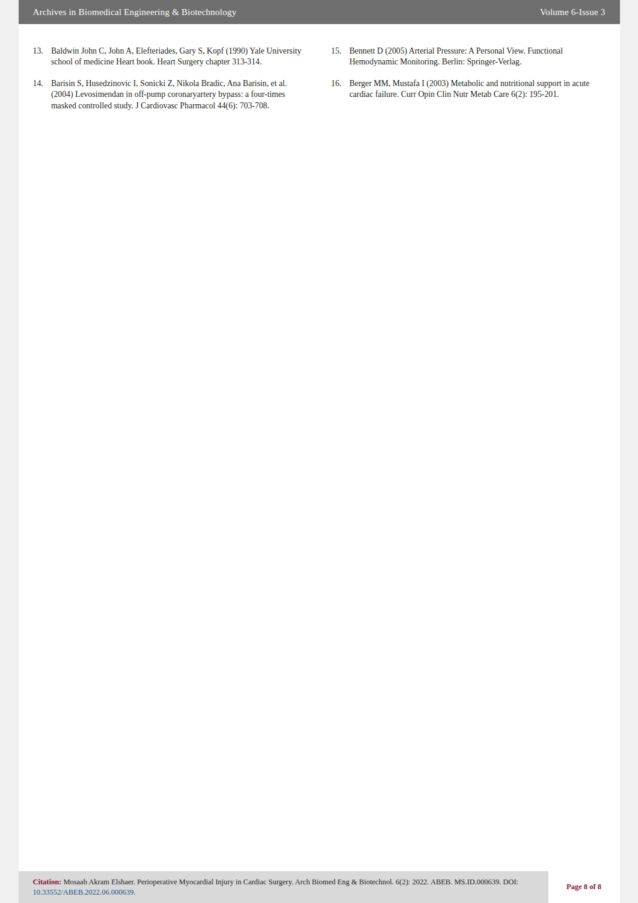Archives in Biomedical Engineering & Biotechnology Volume 6-Issue 3
13 Baldwin John C, John A, Elefteriades, Gary S, Kopf (1990) Yale University school of medicine Heart book. Heart Surgery chapter 313-314.
14 Barisin S, Husedzinovic I, Sonicki Z, Nikola Bradic, Ana Barisin, et al. (2004) Levosimendan in off-pump coronaryartery bypass: a four-times masked controlled study. J Cardiovasc Pharmacol 44(6): 703-708.
15 Bennett D (2005) Arterial Pressure: A Personal View. Functional Hemodynamic Monitoring. Berlin: Springer-Verlag.
16 Berger MM, Mustafa I (2003) Metabolic and nutritional support in acute cardiac failure. Curr Opin Clin Nutr Metab Care 6(2): 195-201.
Citation: Mosaab Akram Elshaer. Perioperative Myocardial Injury in Cardiac Surgery. Arch Biomed Eng & Biotechnol. 6(2): 2022. ABEB. MS.ID.000639. DOI: 10.33552/ABEB.2022.06.000639.
Page 8 of 8